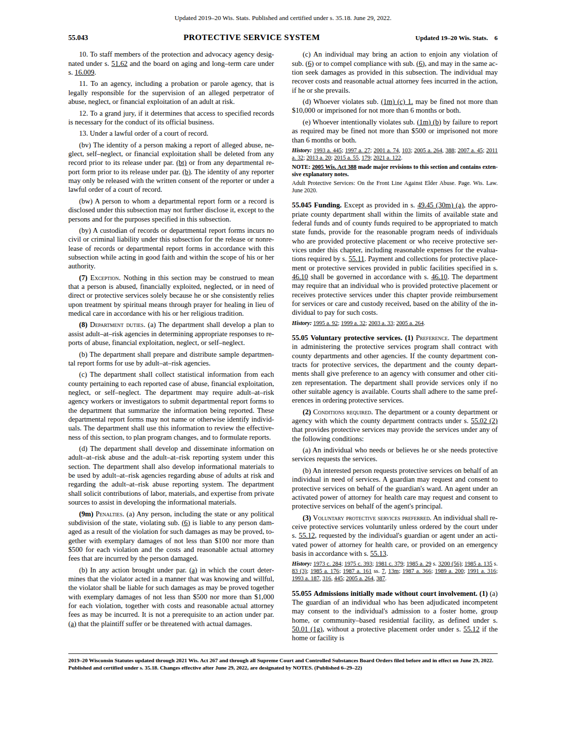Updated 2019–20 Wis. Stats. Published and certified under s. 35.18. June 29, 2022.
55.043 PROTECTIVE SERVICE SYSTEM Updated 19–20 Wis. Stats. 6
10. To staff members of the protection and advocacy agency designated under s. 51.62 and the board on aging and long–term care under s. 16.009.
11. To an agency, including a probation or parole agency, that is legally responsible for the supervision of an alleged perpetrator of abuse, neglect, or financial exploitation of an adult at risk.
12. To a grand jury, if it determines that access to specified records is necessary for the conduct of its official business.
13. Under a lawful order of a court of record.
(bv) The identity of a person making a report of alleged abuse, neglect, self–neglect, or financial exploitation shall be deleted from any record prior to its release under par. (bt) or from any departmental report form prior to its release under par. (b). The identity of any reporter may only be released with the written consent of the reporter or under a lawful order of a court of record.
(bw) A person to whom a departmental report form or a record is disclosed under this subsection may not further disclose it, except to the persons and for the purposes specified in this subsection.
(by) A custodian of records or departmental report forms incurs no civil or criminal liability under this subsection for the release or nonrelease of records or departmental report forms in accordance with this subsection while acting in good faith and within the scope of his or her authority.
(7) Exception. Nothing in this section may be construed to mean that a person is abused, financially exploited, neglected, or in need of direct or protective services solely because he or she consistently relies upon treatment by spiritual means through prayer for healing in lieu of medical care in accordance with his or her religious tradition.
(8) Department duties. (a) The department shall develop a plan to assist adult–at–risk agencies in determining appropriate responses to reports of abuse, financial exploitation, neglect, or self–neglect.
(b) The department shall prepare and distribute sample departmental report forms for use by adult–at–risk agencies.
(c) The department shall collect statistical information from each county pertaining to each reported case of abuse, financial exploitation, neglect, or self–neglect. The department may require adult–at–risk agency workers or investigators to submit departmental report forms to the department that summarize the information being reported. These departmental report forms may not name or otherwise identify individuals. The department shall use this information to review the effectiveness of this section, to plan program changes, and to formulate reports.
(d) The department shall develop and disseminate information on adult–at–risk abuse and the adult–at–risk reporting system under this section. The department shall also develop informational materials to be used by adult–at–risk agencies regarding abuse of adults at risk and regarding the adult–at–risk abuse reporting system. The department shall solicit contributions of labor, materials, and expertise from private sources to assist in developing the informational materials.
(9m) Penalties. (a) Any person, including the state or any political subdivision of the state, violating sub. (6) is liable to any person damaged as a result of the violation for such damages as may be proved, together with exemplary damages of not less than $100 nor more than $500 for each violation and the costs and reasonable actual attorney fees that are incurred by the person damaged.
(b) In any action brought under par. (a) in which the court determines that the violator acted in a manner that was knowing and willful, the violator shall be liable for such damages as may be proved together with exemplary damages of not less than $500 nor more than $1,000 for each violation, together with costs and reasonable actual attorney fees as may be incurred. It is not a prerequisite to an action under par. (a) that the plaintiff suffer or be threatened with actual damages.
(c) An individual may bring an action to enjoin any violation of sub. (6) or to compel compliance with sub. (6), and may in the same action seek damages as provided in this subsection. The individual may recover costs and reasonable actual attorney fees incurred in the action, if he or she prevails.
(d) Whoever violates sub. (1m) (c) 1. may be fined not more than $10,000 or imprisoned for not more than 6 months or both.
(e) Whoever intentionally violates sub. (1m) (b) by failure to report as required may be fined not more than $500 or imprisoned not more than 6 months or both.
History: 1993 a. 445; 1997 a. 27; 2001 a. 74, 103; 2005 a. 264, 388; 2007 a. 45; 2011 a. 32; 2013 a. 20; 2015 a. 55, 179; 2021 a. 122.
NOTE: 2005 Wis. Act 388 made major revisions to this section and contains extensive explanatory notes.
Adult Protective Services: On the Front Line Against Elder Abuse. Page. Wis. Law. June 2020.
55.045 Funding. Except as provided in s. 49.45 (30m) (a), the appropriate county department shall within the limits of available state and federal funds and of county funds required to be appropriated to match state funds, provide for the reasonable program needs of individuals who are provided protective placement or who receive protective services under this chapter, including reasonable expenses for the evaluations required by s. 55.11. Payment and collections for protective placement or protective services provided in public facilities specified in s. 46.10 shall be governed in accordance with s. 46.10. The department may require that an individual who is provided protective placement or receives protective services under this chapter provide reimbursement for services or care and custody received, based on the ability of the individual to pay for such costs.
History: 1995 a. 92; 1999 a. 32; 2003 a. 33; 2005 a. 264.
55.05 Voluntary protective services. (1) Preference. The department in administering the protective services program shall contract with county departments and other agencies. If the county department contracts for protective services, the department and the county departments shall give preference to an agency with consumer and other citizen representation. The department shall provide services only if no other suitable agency is available. Courts shall adhere to the same preferences in ordering protective services.
(2) Conditions required. The department or a county department or agency with which the county department contracts under s. 55.02 (2) that provides protective services may provide the services under any of the following conditions:
(a) An individual who needs or believes he or she needs protective services requests the services.
(b) An interested person requests protective services on behalf of an individual in need of services. A guardian may request and consent to protective services on behalf of the guardian's ward. An agent under an activated power of attorney for health care may request and consent to protective services on behalf of the agent's principal.
(3) Voluntary protective services preferred. An individual shall receive protective services voluntarily unless ordered by the court under s. 55.12, requested by the individual's guardian or agent under an activated power of attorney for health care, or provided on an emergency basis in accordance with s. 55.13.
History: 1973 c. 284; 1975 c. 393; 1981 c. 379; 1985 a. 29 s. 3200 (56); 1985 a. 135 s. 83 (3); 1985 a. 176; 1987 a. 161 ss. 7, 13m; 1987 a. 366; 1989 a. 200; 1991 a. 316; 1993 a. 187, 316, 445; 2005 a. 264, 387.
55.055 Admissions initially made without court involvement. (1) (a) The guardian of an individual who has been adjudicated incompetent may consent to the individual's admission to a foster home, group home, or community–based residential facility, as defined under s. 50.01 (1g), without a protective placement order under s. 55.12 if the home or facility is
2019–20 Wisconsin Statutes updated through 2021 Wis. Act 267 and through all Supreme Court and Controlled Substances Board Orders filed before and in effect on June 29, 2022. Published and certified under s. 35.18. Changes effective after June 29, 2022, are designated by NOTES. (Published 6–29–22)